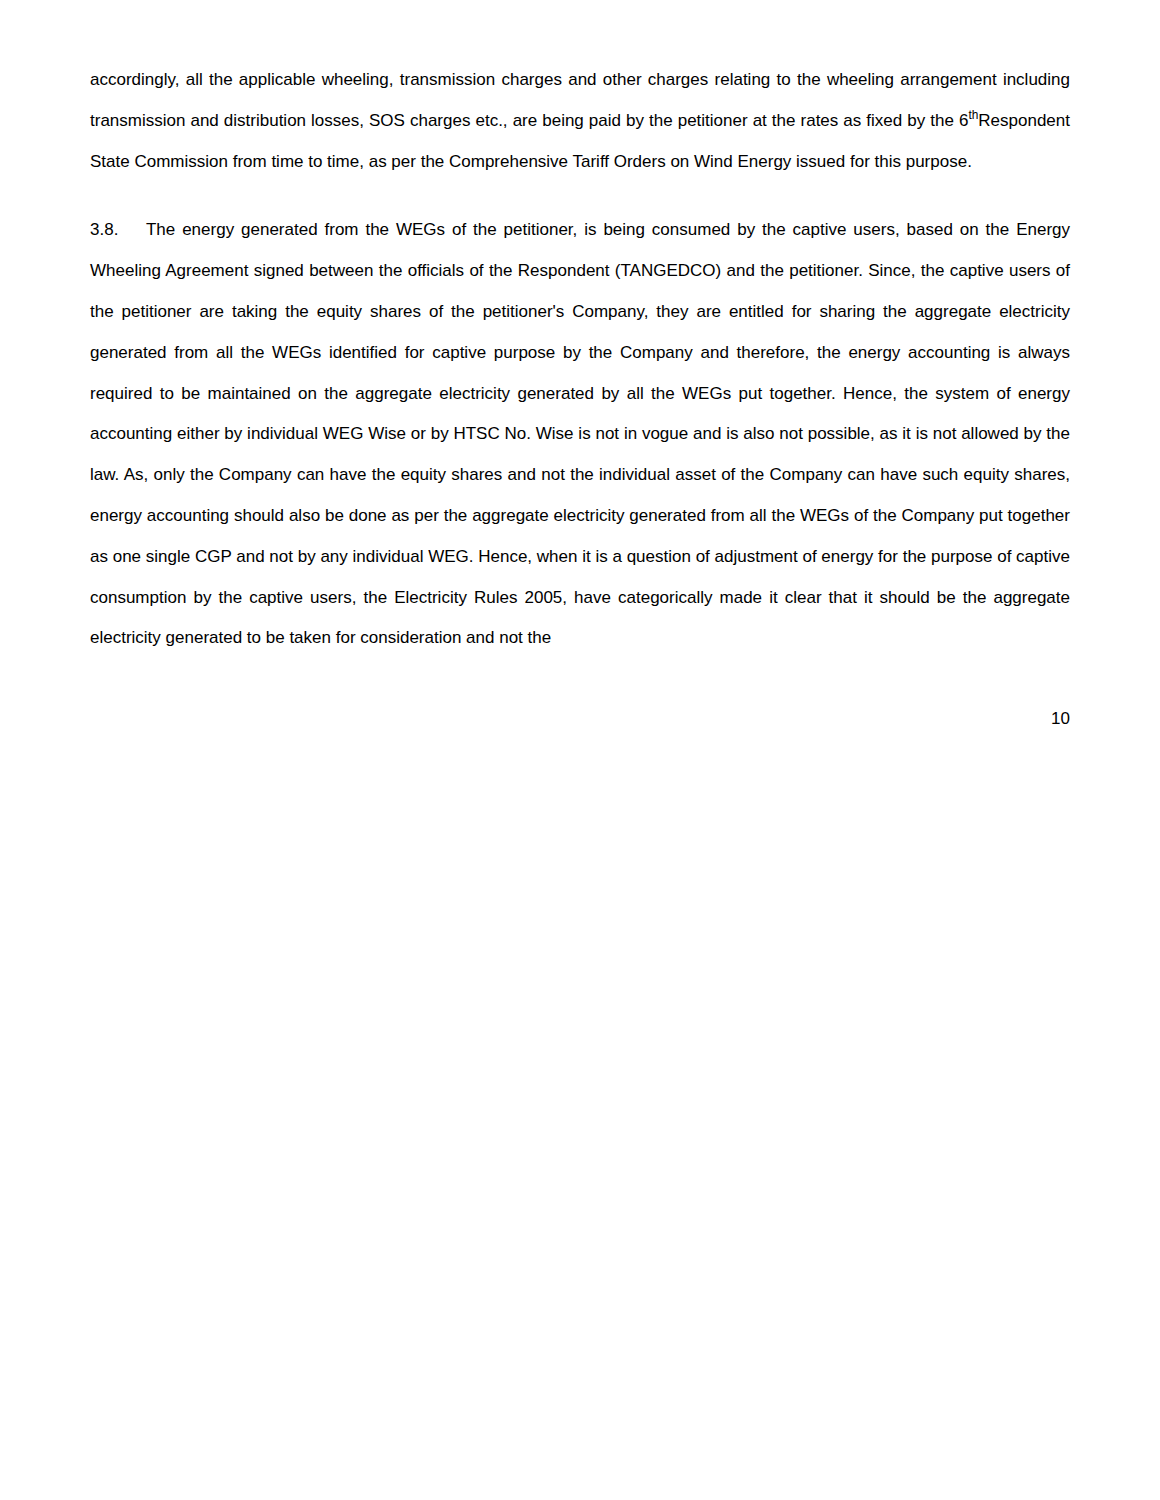accordingly, all the applicable wheeling, transmission charges and other charges relating to the wheeling arrangement including transmission and distribution losses, SOS charges etc., are being paid by the petitioner at the rates as fixed by the 6thRespondent State Commission from time to time, as per the Comprehensive Tariff Orders on Wind Energy issued for this purpose.
3.8. The energy generated from the WEGs of the petitioner, is being consumed by the captive users, based on the Energy Wheeling Agreement signed between the officials of the Respondent (TANGEDCO) and the petitioner. Since, the captive users of the petitioner are taking the equity shares of the petitioner's Company, they are entitled for sharing the aggregate electricity generated from all the WEGs identified for captive purpose by the Company and therefore, the energy accounting is always required to be maintained on the aggregate electricity generated by all the WEGs put together. Hence, the system of energy accounting either by individual WEG Wise or by HTSC No. Wise is not in vogue and is also not possible, as it is not allowed by the law. As, only the Company can have the equity shares and not the individual asset of the Company can have such equity shares, energy accounting should also be done as per the aggregate electricity generated from all the WEGs of the Company put together as one single CGP and not by any individual WEG. Hence, when it is a question of adjustment of energy for the purpose of captive consumption by the captive users, the Electricity Rules 2005, have categorically made it clear that it should be the aggregate electricity generated to be taken for consideration and not the
10